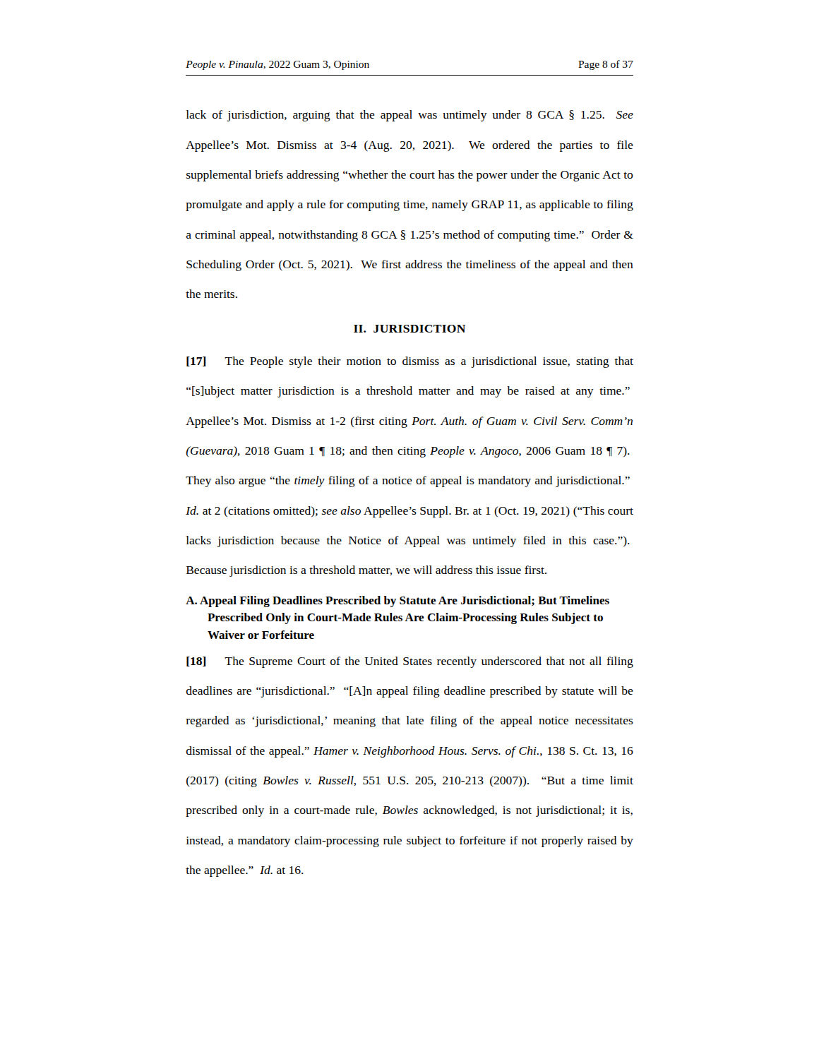People v. Pinaula, 2022 Guam 3, Opinion Page 8 of 37
lack of jurisdiction, arguing that the appeal was untimely under 8 GCA § 1.25. See Appellee’s Mot. Dismiss at 3-4 (Aug. 20, 2021). We ordered the parties to file supplemental briefs addressing “whether the court has the power under the Organic Act to promulgate and apply a rule for computing time, namely GRAP 11, as applicable to filing a criminal appeal, notwithstanding 8 GCA § 1.25’s method of computing time.” Order & Scheduling Order (Oct. 5, 2021). We first address the timeliness of the appeal and then the merits.
II. JURISDICTION
[17]  The People style their motion to dismiss as a jurisdictional issue, stating that “[s]ubject matter jurisdiction is a threshold matter and may be raised at any time.” Appellee’s Mot. Dismiss at 1-2 (first citing Port. Auth. of Guam v. Civil Serv. Comm’n (Guevara), 2018 Guam 1 ¶ 18; and then citing People v. Angoco, 2006 Guam 18 ¶ 7). They also argue “the timely filing of a notice of appeal is mandatory and jurisdictional.” Id. at 2 (citations omitted); see also Appellee’s Suppl. Br. at 1 (Oct. 19, 2021) (“This court lacks jurisdiction because the Notice of Appeal was untimely filed in this case.”). Because jurisdiction is a threshold matter, we will address this issue first.
A. Appeal Filing Deadlines Prescribed by Statute Are Jurisdictional; But Timelines Prescribed Only in Court-Made Rules Are Claim-Processing Rules Subject to Waiver or Forfeiture
[18]  The Supreme Court of the United States recently underscored that not all filing deadlines are “jurisdictional.” “[A]n appeal filing deadline prescribed by statute will be regarded as ‘jurisdictional,’ meaning that late filing of the appeal notice necessitates dismissal of the appeal.” Hamer v. Neighborhood Hous. Servs. of Chi., 138 S. Ct. 13, 16 (2017) (citing Bowles v. Russell, 551 U.S. 205, 210-213 (2007)). “But a time limit prescribed only in a court-made rule, Bowles acknowledged, is not jurisdictional; it is, instead, a mandatory claim-processing rule subject to forfeiture if not properly raised by the appellee.” Id. at 16.